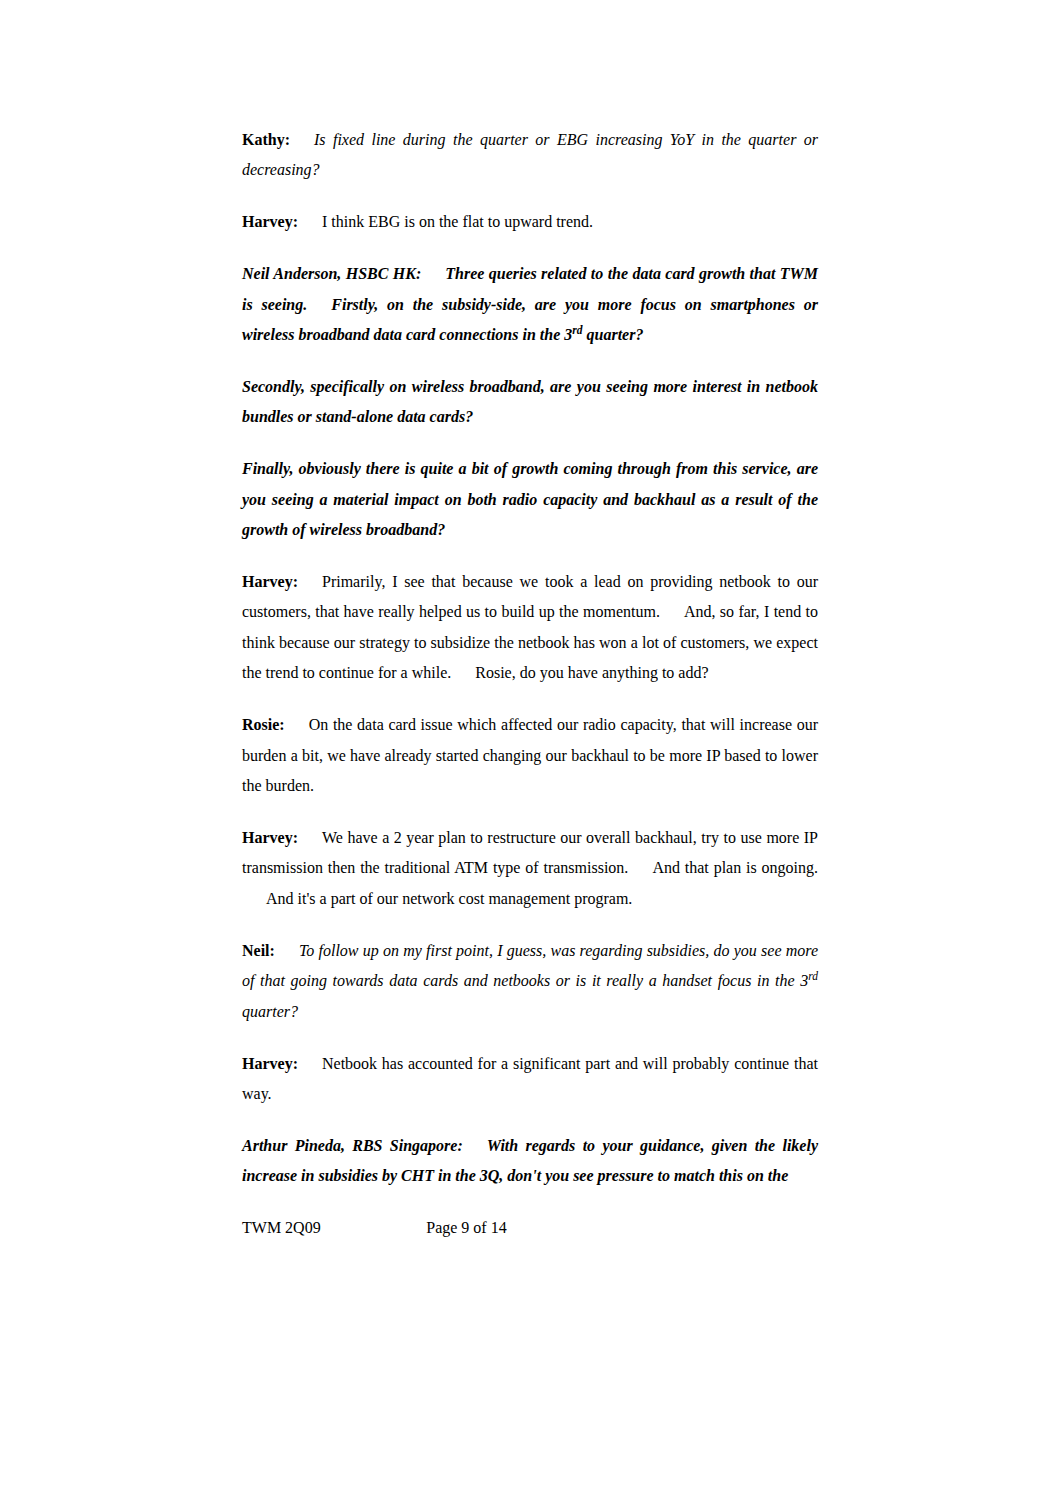Kathy: Is fixed line during the quarter or EBG increasing YoY in the quarter or decreasing?
Harvey: I think EBG is on the flat to upward trend.
Neil Anderson, HSBC HK: Three queries related to the data card growth that TWM is seeing. Firstly, on the subsidy-side, are you more focus on smartphones or wireless broadband data card connections in the 3rd quarter?
Secondly, specifically on wireless broadband, are you seeing more interest in netbook bundles or stand-alone data cards?
Finally, obviously there is quite a bit of growth coming through from this service, are you seeing a material impact on both radio capacity and backhaul as a result of the growth of wireless broadband?
Harvey: Primarily, I see that because we took a lead on providing netbook to our customers, that have really helped us to build up the momentum. And, so far, I tend to think because our strategy to subsidize the netbook has won a lot of customers, we expect the trend to continue for a while. Rosie, do you have anything to add?
Rosie: On the data card issue which affected our radio capacity, that will increase our burden a bit, we have already started changing our backhaul to be more IP based to lower the burden.
Harvey: We have a 2 year plan to restructure our overall backhaul, try to use more IP transmission then the traditional ATM type of transmission. And that plan is ongoing. And it's a part of our network cost management program.
Neil: To follow up on my first point, I guess, was regarding subsidies, do you see more of that going towards data cards and netbooks or is it really a handset focus in the 3rd quarter?
Harvey: Netbook has accounted for a significant part and will probably continue that way.
Arthur Pineda, RBS Singapore: With regards to your guidance, given the likely increase in subsidies by CHT in the 3Q, don't you see pressure to match this on the
TWM 2Q09 Page 9 of 14